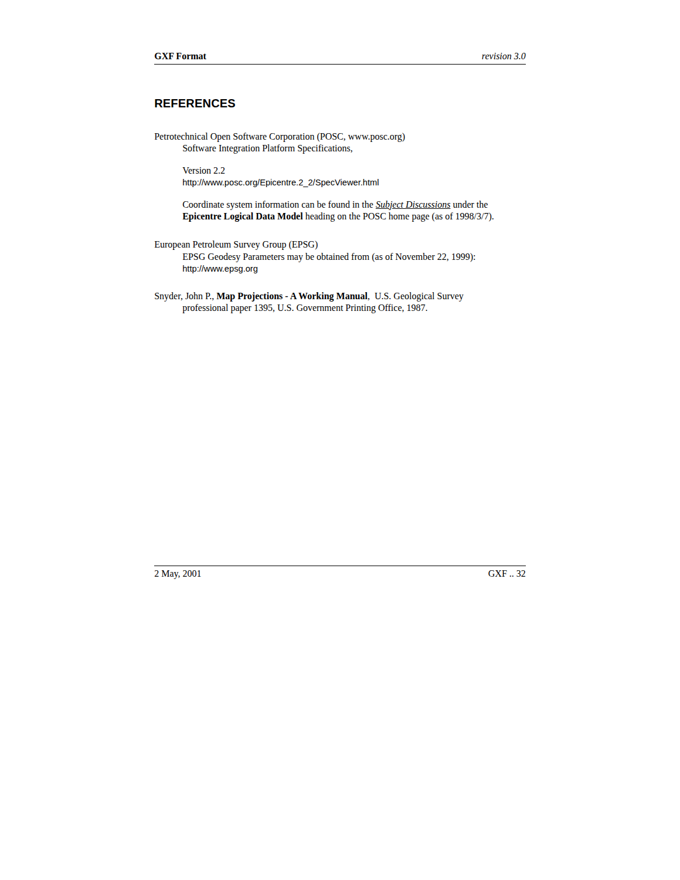GXF Format revision 3.0
REFERENCES
Petrotechnical Open Software Corporation (POSC, www.posc.org)
Software Integration Platform Specifications,
Version 2.2
http://www.posc.org/Epicentre.2_2/SpecViewer.html
Coordinate system information can be found in the Subject Discussions under the
Epicentre Logical Data Model heading on the POSC home page (as of 1998/3/7).
European Petroleum Survey Group (EPSG)
EPSG Geodesy Parameters may be obtained from (as of November 22, 1999):
http://www.epsg.org
Snyder, John P., Map Projections - A Working Manual, U.S. Geological Survey
professional paper 1395, U.S. Government Printing Office, 1987.
2 May, 2001 GXF .. 32